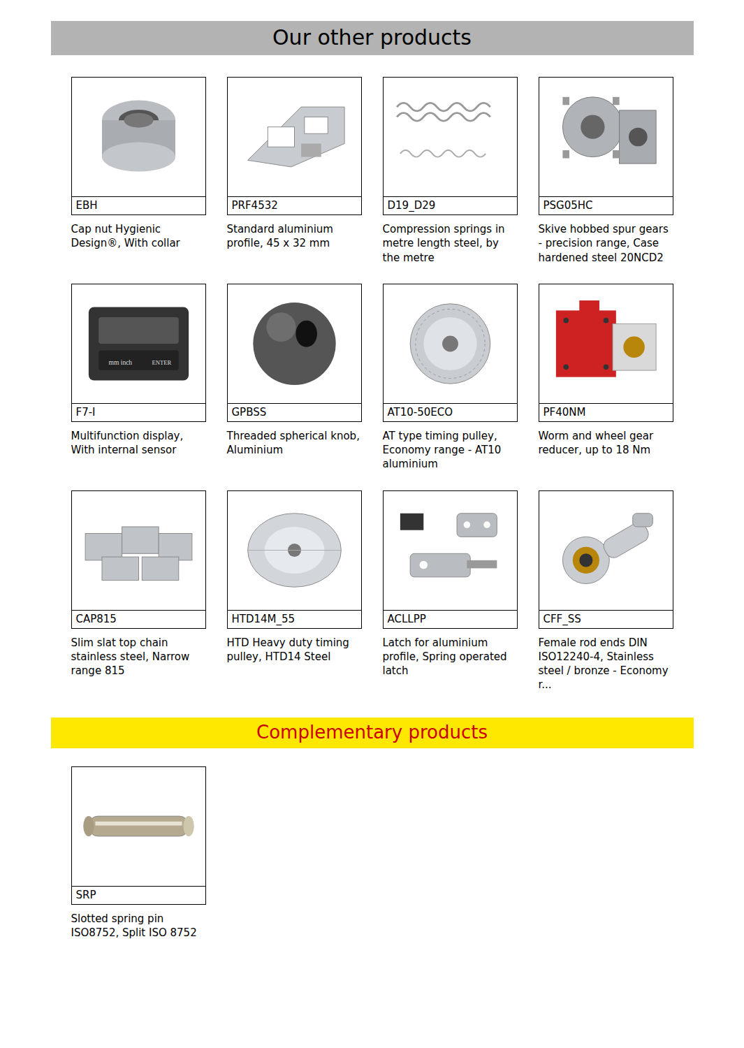Our other products
| EBH Cap nut Hygienic Design®, With collar | PRF4532 Standard aluminium profile, 45 x 32 mm | D19_D29 Compression springs in metre length steel, by the metre | PSG05HC Skive hobbed spur gears - precision range, Case hardened steel 20NCD2 |
| F7-I Multifunction display, With internal sensor | GPBSS Threaded spherical knob, Aluminium | AT10-50ECO AT type timing pulley, Economy range - AT10 aluminium | PF40NM Worm and wheel gear reducer, up to 18 Nm |
| CAP815 Slim slat top chain stainless steel, Narrow range 815 | HTD14M_55 HTD Heavy duty timing pulley, HTD14 Steel | ACLLPP Latch for aluminium profile, Spring operated latch | CFF_SS Female rod ends DIN ISO12240-4, Stainless steel / bronze - Economy r... |
Complementary products
| SRP Slotted spring pin ISO8752, Split ISO 8752 | | | |